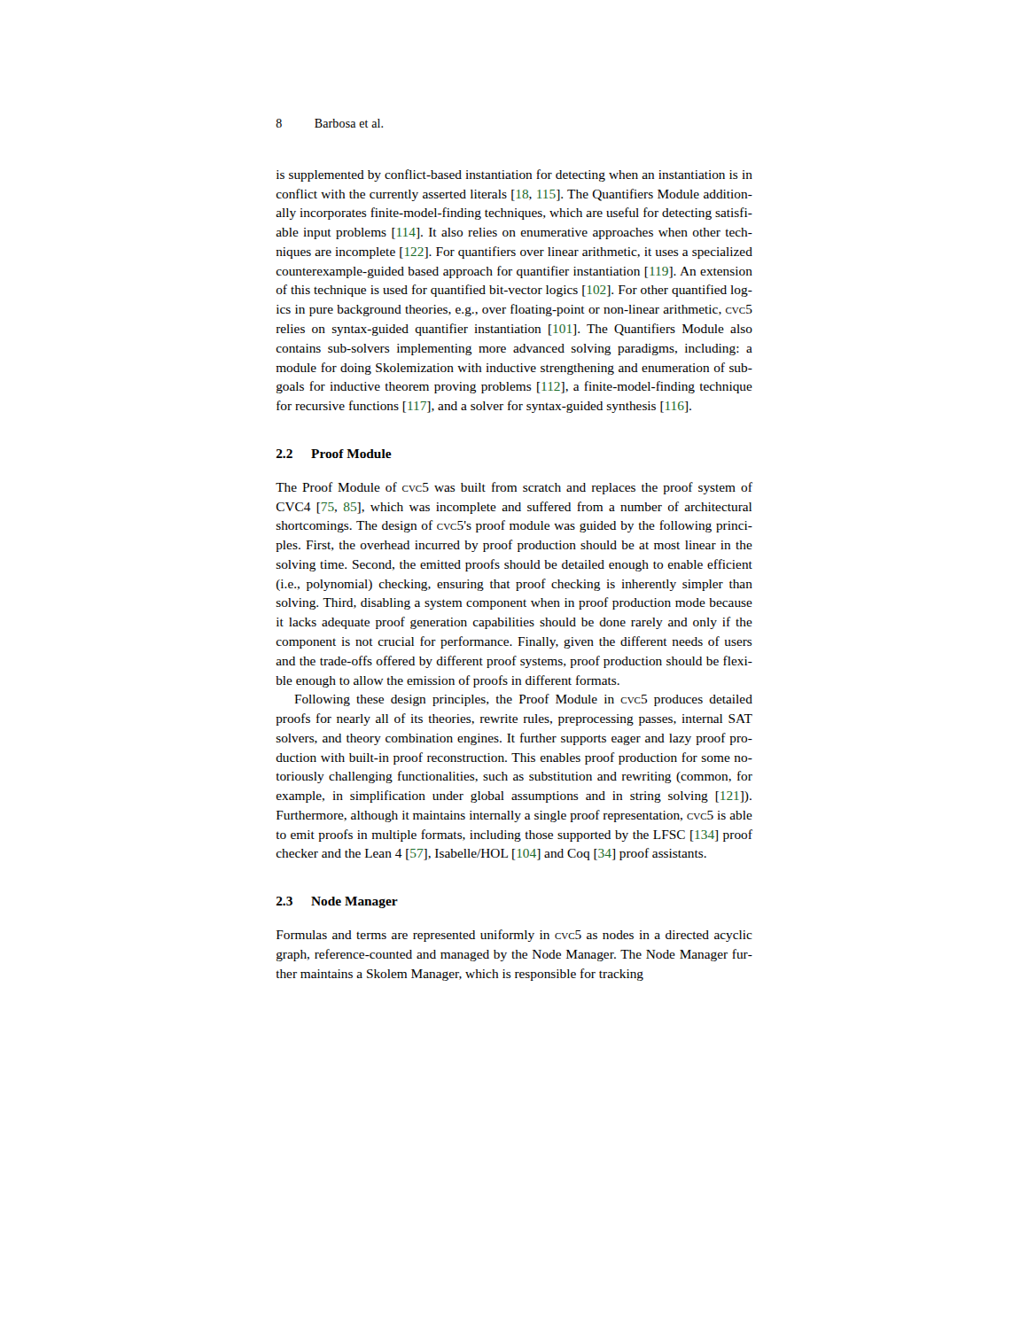8 Barbosa et al.
is supplemented by conflict-based instantiation for detecting when an instantiation is in conflict with the currently asserted literals [18, 115]. The Quantifiers Module additionally incorporates finite-model-finding techniques, which are useful for detecting satisfiable input problems [114]. It also relies on enumerative approaches when other techniques are incomplete [122]. For quantifiers over linear arithmetic, it uses a specialized counterexample-guided based approach for quantifier instantiation [119]. An extension of this technique is used for quantified bit-vector logics [102]. For other quantified logics in pure background theories, e.g., over floating-point or non-linear arithmetic, cvc5 relies on syntax-guided quantifier instantiation [101]. The Quantifiers Module also contains sub-solvers implementing more advanced solving paradigms, including: a module for doing Skolemization with inductive strengthening and enumeration of sub-goals for inductive theorem proving problems [112], a finite-model-finding technique for recursive functions [117], and a solver for syntax-guided synthesis [116].
2.2 Proof Module
The Proof Module of cvc5 was built from scratch and replaces the proof system of CVC4 [75, 85], which was incomplete and suffered from a number of architectural shortcomings. The design of cvc5's proof module was guided by the following principles. First, the overhead incurred by proof production should be at most linear in the solving time. Second, the emitted proofs should be detailed enough to enable efficient (i.e., polynomial) checking, ensuring that proof checking is inherently simpler than solving. Third, disabling a system component when in proof production mode because it lacks adequate proof generation capabilities should be done rarely and only if the component is not crucial for performance. Finally, given the different needs of users and the trade-offs offered by different proof systems, proof production should be flexible enough to allow the emission of proofs in different formats.
Following these design principles, the Proof Module in cvc5 produces detailed proofs for nearly all of its theories, rewrite rules, preprocessing passes, internal SAT solvers, and theory combination engines. It further supports eager and lazy proof production with built-in proof reconstruction. This enables proof production for some notoriously challenging functionalities, such as substitution and rewriting (common, for example, in simplification under global assumptions and in string solving [121]). Furthermore, although it maintains internally a single proof representation, cvc5 is able to emit proofs in multiple formats, including those supported by the LFSC [134] proof checker and the Lean 4 [57], Isabelle/HOL [104] and Coq [34] proof assistants.
2.3 Node Manager
Formulas and terms are represented uniformly in cvc5 as nodes in a directed acyclic graph, reference-counted and managed by the Node Manager. The Node Manager further maintains a Skolem Manager, which is responsible for tracking